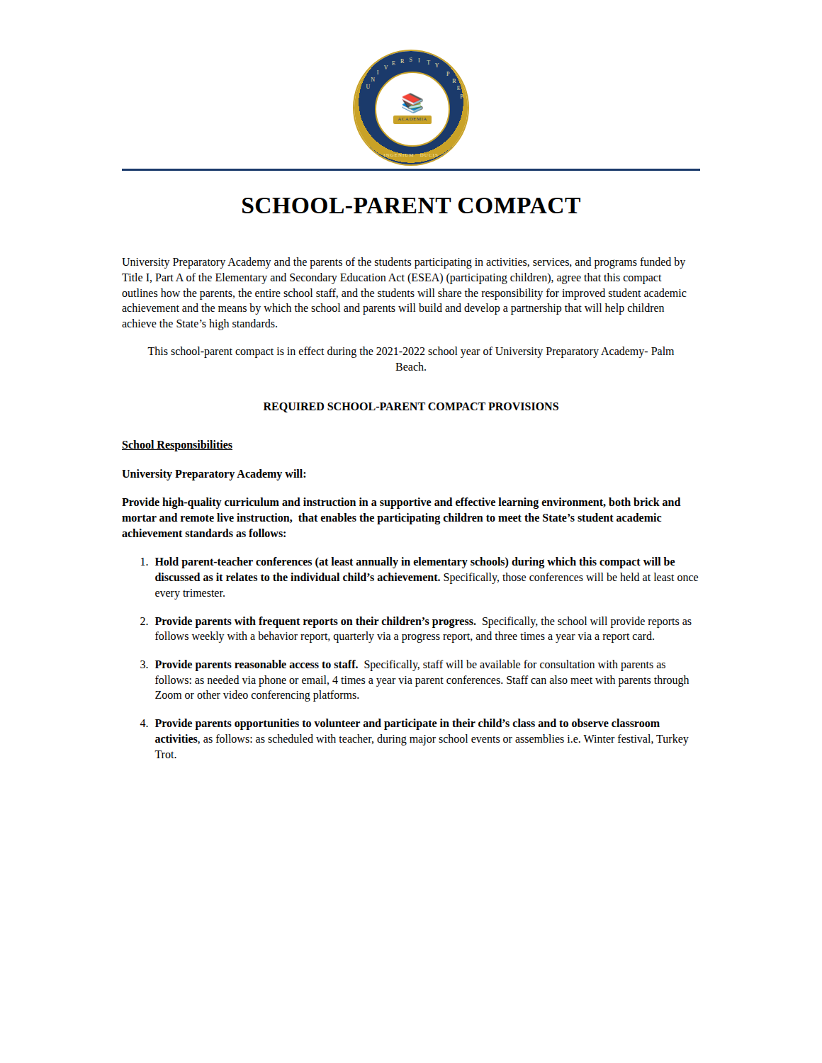U N I V E R S I T Y P R E P
📚
Academia
Ingenium Ducis
SCHOOL-PARENT COMPACT
University Preparatory Academy and the parents of the students participating in activities, services, and programs funded by Title I, Part A of the Elementary and Secondary Education Act (ESEA) (participating children), agree that this compact outlines how the parents, the entire school staff, and the students will share the responsibility for improved student academic achievement and the means by which the school and parents will build and develop a partnership that will help children achieve the State’s high standards.
This school-parent compact is in effect during the 2021-2022 school year of University Preparatory Academy- Palm Beach.
Required School-Parent Compact Provisions
School Responsibilities
University Preparatory Academy will:
Provide high-quality curriculum and instruction in a supportive and effective learning environment, both brick and mortar and remote live instruction, that enables the participating children to meet the State’s student academic achievement standards as follows:
Hold parent-teacher conferences (at least annually in elementary schools) during which this compact will be discussed as it relates to the individual child’s achievement. Specifically, those conferences will be held at least once every trimester.
Provide parents with frequent reports on their children’s progress. Specifically, the school will provide reports as follows weekly with a behavior report, quarterly via a progress report, and three times a year via a report card.
Provide parents reasonable access to staff. Specifically, staff will be available for consultation with parents as follows: as needed via phone or email, 4 times a year via parent conferences. Staff can also meet with parents through Zoom or other video conferencing platforms.
Provide parents opportunities to volunteer and participate in their child’s class and to observe classroom activities, as follows: as scheduled with teacher, during major school events or assemblies i.e. Winter festival, Turkey Trot.